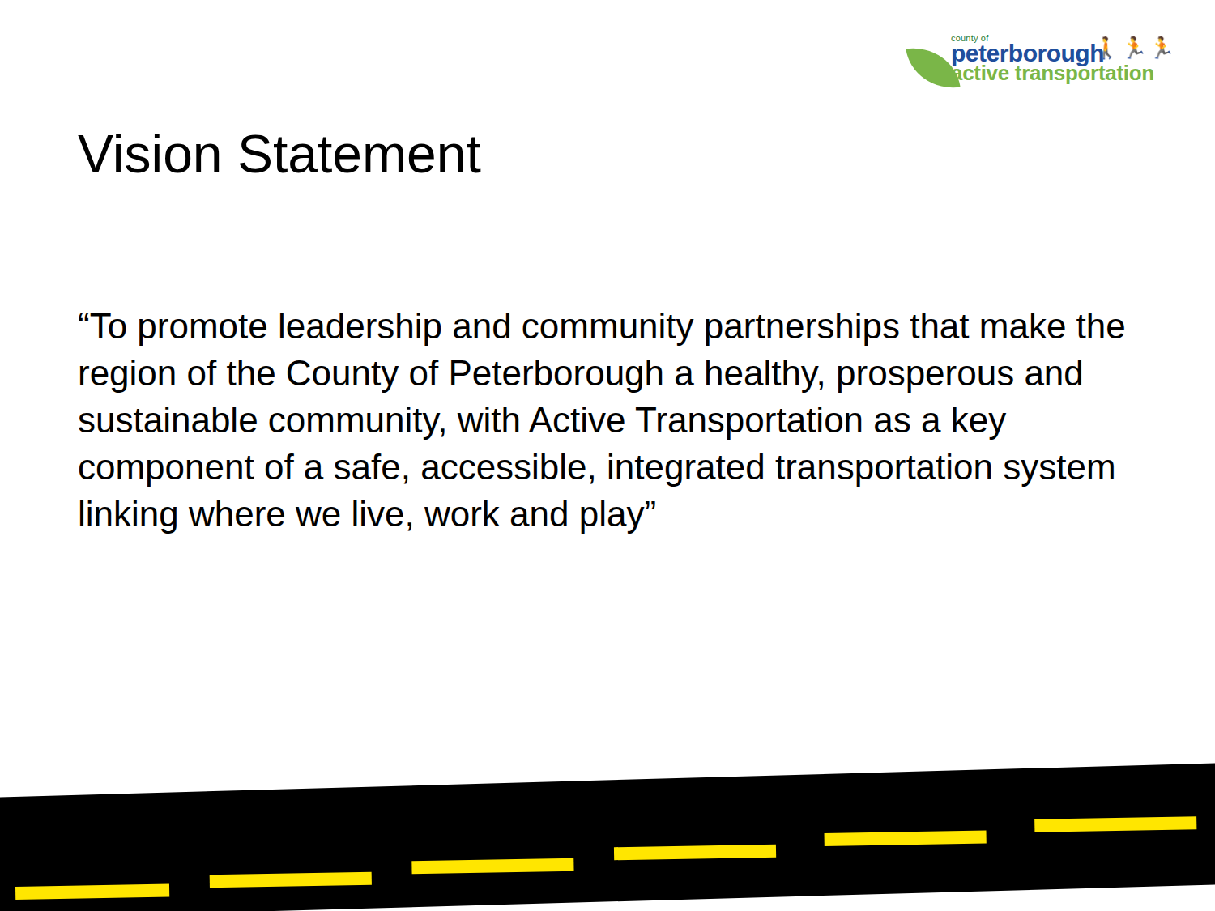county of
peterborough
active transportation
🚶🏃🏃
Vision Statement
“To promote leadership and community partnerships that make the region of the County of Peterborough a healthy, prosperous and sustainable community, with Active Transportation as a key component of a safe, accessible, integrated transportation system linking where we live, work and play”